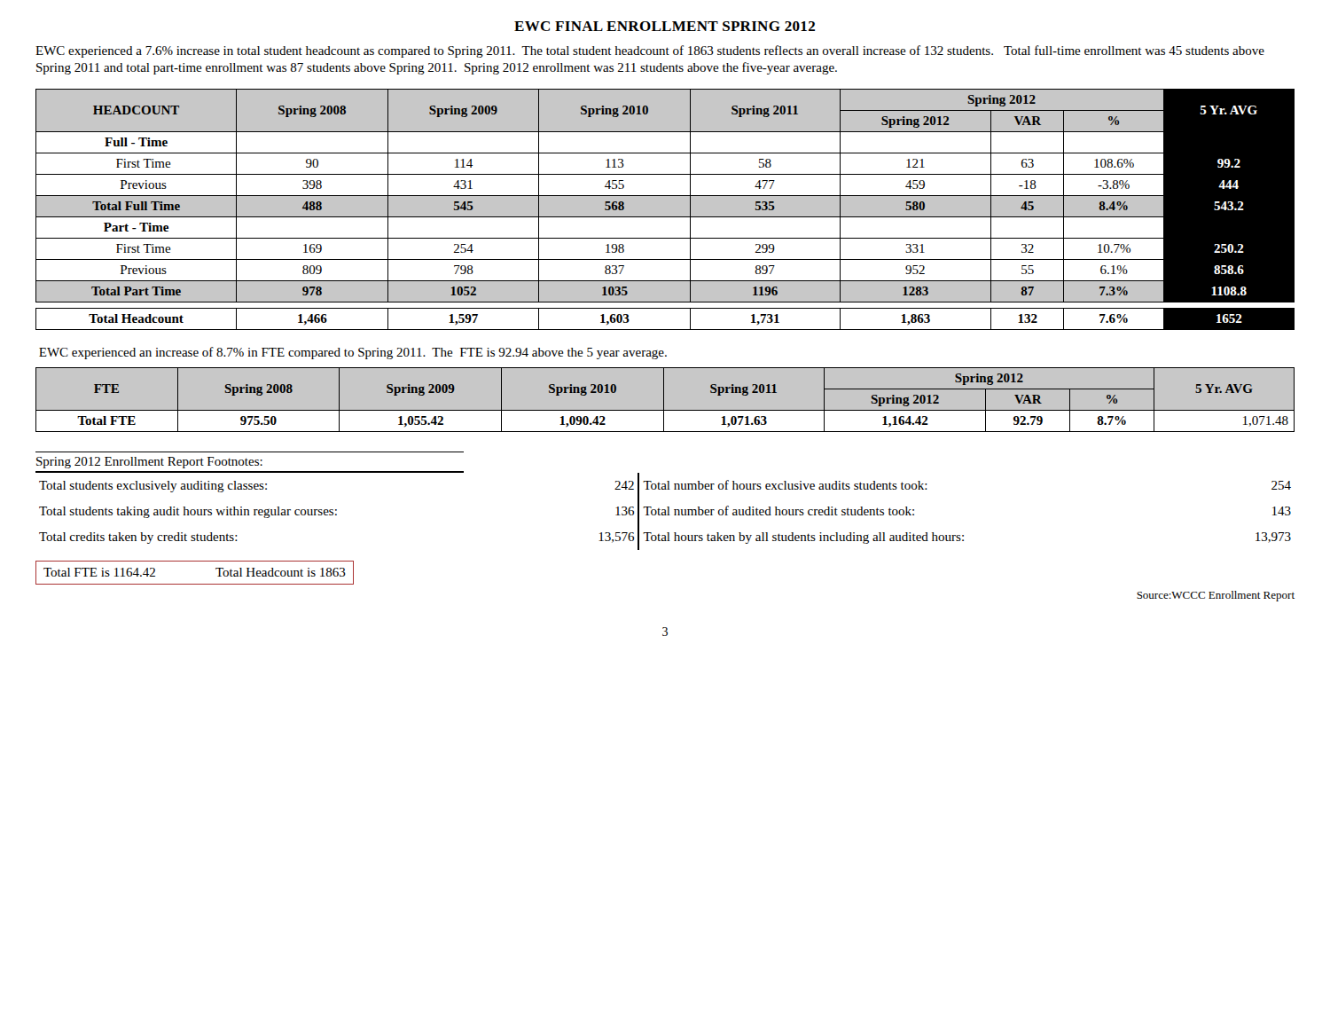EWC FINAL ENROLLMENT SPRING 2012
EWC experienced a 7.6% increase in total student headcount as compared to Spring 2011. The total student headcount of 1863 students reflects an overall increase of 132 students. Total full-time enrollment was 45 students above Spring 2011 and total part-time enrollment was 87 students above Spring 2011. Spring 2012 enrollment was 211 students above the five-year average.
| HEADCOUNT | Spring 2008 | Spring 2009 | Spring 2010 | Spring 2011 | Spring 2012 | 5 Yr. AVG |
| --- | --- | --- | --- | --- | --- | --- |
| Spring 2012 | VAR | % |
| Full - Time | | | | | | | | |
| First Time | 90 | 114 | 113 | 58 | 121 | 63 | 108.6% | 99.2 |
| Previous | 398 | 431 | 455 | 477 | 459 | -18 | -3.8% | 444 |
| Total Full Time | 488 | 545 | 568 | 535 | 580 | 45 | 8.4% | 543.2 |
| Part - Time | | | | | | | | |
| First Time | 169 | 254 | 198 | 299 | 331 | 32 | 10.7% | 250.2 |
| Previous | 809 | 798 | 837 | 897 | 952 | 55 | 6.1% | 858.6 |
| Total Part Time | 978 | 1052 | 1035 | 1196 | 1283 | 87 | 7.3% | 1108.8 |
| Total Headcount | 1,466 | 1,597 | 1,603 | 1,731 | 1,863 | 132 | 7.6% | 1652 |
EWC experienced an increase of 8.7% in FTE compared to Spring 2011. The FTE is 92.94 above the 5 year average.
| FTE | Spring 2008 | Spring 2009 | Spring 2010 | Spring 2011 | Spring 2012 | 5 Yr. AVG |
| --- | --- | --- | --- | --- | --- | --- |
| Spring 2012 | VAR | % |
| Total FTE | 975.50 | 1,055.42 | 1,090.42 | 1,071.63 | 1,164.42 | 92.79 | 8.7% | 1,071.48 |
Spring 2012 Enrollment Report Footnotes:
| Total students exclusively auditing classes: | 242 | Total number of hours exclusive audits students took: | 254 |
| Total students taking audit hours within regular courses: | 136 | Total number of audited hours credit students took: | 143 |
| Total credits taken by credit students: | 13,576 | Total hours taken by all students including all audited hours: | 13,973 |
Total FTE is 1164.42 Total Headcount is 1863
Source:WCCC Enrollment Report
3